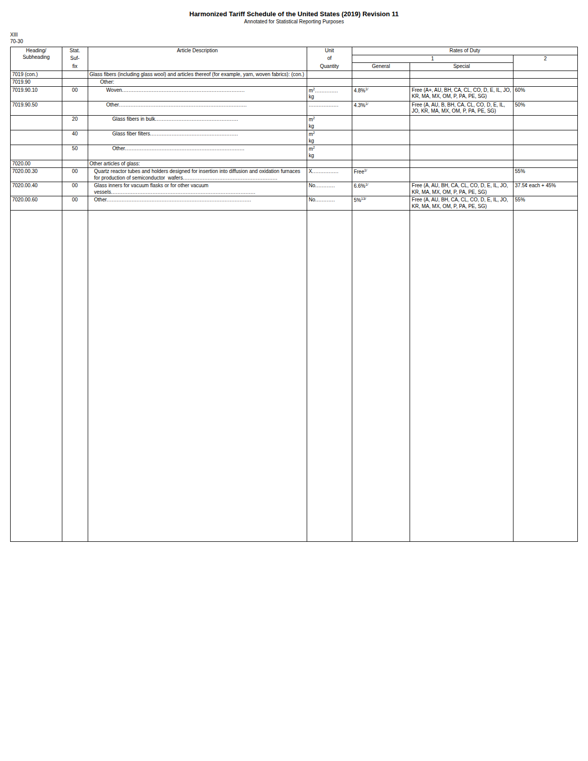Harmonized Tariff Schedule of the United States (2019) Revision 11
Annotated for Statistical Reporting Purposes
XIII
70-30
| Heading/ Subheading | Stat. | Article Description | Unit | Rates of Duty |
| --- | --- | --- | --- | --- |
| Suf- | of | 1 | 2 |
| | fix | | Quantity | General | Special |
| 7019 (con.) | | Glass fibers (including glass wool) and articles thereof (for example, yarn, woven fabrics): (con.) | | | | |
| 7019.90 | | Other: | | | | |
| 7019.90.10 | 00 | Woven .......................................................................... | m 2 .............. kg | 4.8% 1/ | Free (A+, AU, BH, CA, CL, CO, D, E, IL, JO, KR, MA, MX, OM, P, PA, PE, SG) | 60% |
| 7019.90.50 | | Other ............................................................................. | .................. | 4.3% 1/ | Free (A, AU, B, BH, CA, CL, CO, D, E, IL, JO, KR, MA, MX, OM, P, PA, PE, SG) | 50% |
| | 20 | Glass fibers in bulk .................................................. | m 2 kg | | | |
| | 40 | Glass fiber filters ..................................................... | m 2 kg | | | |
| | 50 | Other ........................................................................ | m 2 kg | | | |
| 7020.00 | | Other articles of glass: | | | | |
| 7020.00.30 | 00 | Quartz reactor tubes and holders designed for insertion into diffusion and oxidation furnaces for production of semiconductor wafers ......................................................... | X ................ | Free 1/ | | 55% |
| 7020.00.40 | 00 | Glass inners for vacuum flasks or for other vacuum vessels ....................................................................................... | No ............ | 6.6% 1/ | Free (A, AU, BH, CA, CL, CO, D, E, IL, JO, KR, MA, MX, OM, P, PA, PE, SG) | 37.5¢ each + 45% |
| 7020.00.60 | 00 | Other ....................................................................................... | No ............ | 5% 13/ | Free (A, AU, BH, CA, CL, CO, D, E, IL, JO, KR, MA, MX, OM, P, PA, PE, SG) | 55% |